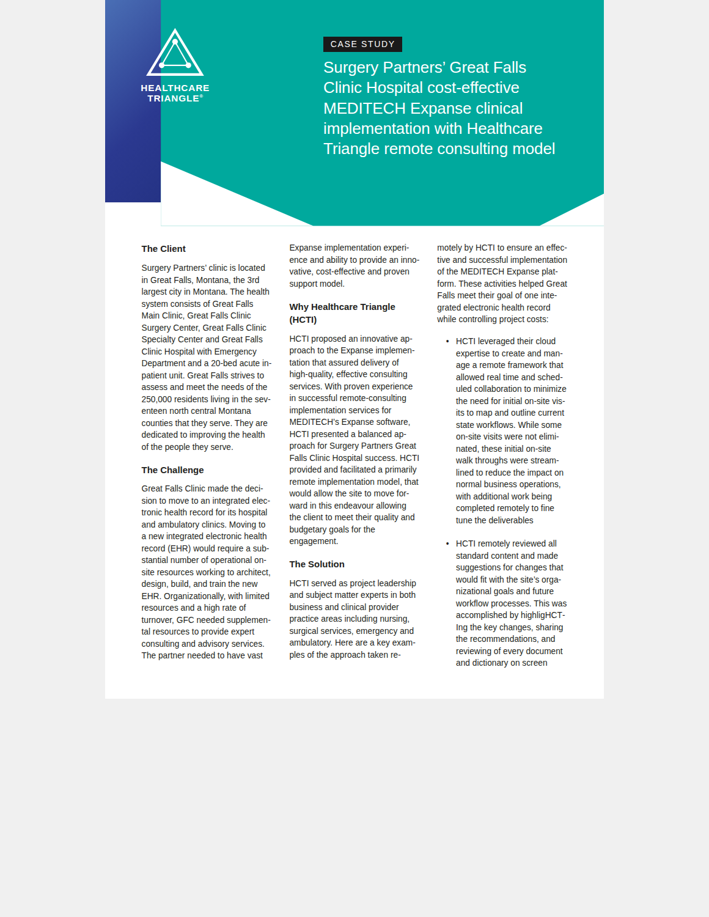Healthcare
Triangle®
CASE STUDY
Surgery Partners’ Great Falls Clinic Hospital cost-effective MEDITECH Expanse clinical implementation with Healthcare Triangle remote consulting model
The Client
Surgery Partners’ clinic is located in Great Falls, Montana, the 3rd largest city in Montana. The health system consists of Great Falls Main Clinic, Great Falls Clinic Surgery Center, Great Falls Clinic Specialty Center and Great Falls Clinic Hospital with Emergency Department and a 20-bed acute inpatient unit. Great Falls strives to assess and meet the needs of the 250,000 residents living in the seventeen north central Montana counties that they serve. They are dedicated to improving the health of the people they serve.
The Challenge
Great Falls Clinic made the decision to move to an integrated electronic health record for its hospital and ambulatory clinics. Moving to a new integrated electronic health record (EHR) would require a substantial number of operational on-site resources working to architect, design, build, and train the new EHR. Organizationally, with limited resources and a high rate of turnover, GFC needed supplemental resources to provide expert consulting and advisory services. The partner needed to have vast Expanse implementation experience and ability to provide an innovative, cost-effective and proven support model.
Why Healthcare Triangle (HCTI)
HCTI proposed an innovative approach to the Expanse implementation that assured delivery of high-quality, effective consulting services. With proven experience in successful remote-consulting implementation services for MEDITECH’s Expanse software, HCTI presented a balanced approach for Surgery Partners Great Falls Clinic Hospital success. HCTI provided and facilitated a primarily remote implementation model, that would allow the site to move forward in this endeavour allowing the client to meet their quality and budgetary goals for the engagement.
The Solution
HCTI served as project leadership and subject matter experts in both business and clinical provider practice areas including nursing, surgical services, emergency and ambulatory. Here are a key examples of the approach taken remotely by HCTI to ensure an effective and successful implementation of the MEDITECH Expanse platform. These activities helped Great Falls meet their goal of one integrated electronic health record while controlling project costs:
HCTI leveraged their cloud expertise to create and manage a remote framework that allowed real time and scheduled collaboration to minimize the need for initial on-site visits to map and outline current state workflows. While some on-site visits were not eliminated, these initial on-site walk throughs were streamlined to reduce the impact on normal business operations, with additional work being completed remotely to fine tune the deliverables
HCTI remotely reviewed all standard content and made suggestions for changes that would fit with the site’s organizational goals and future workflow processes. This was accomplished by highligHCTIng the key changes, sharing the recommendations, and reviewing of every document and dictionary on screen